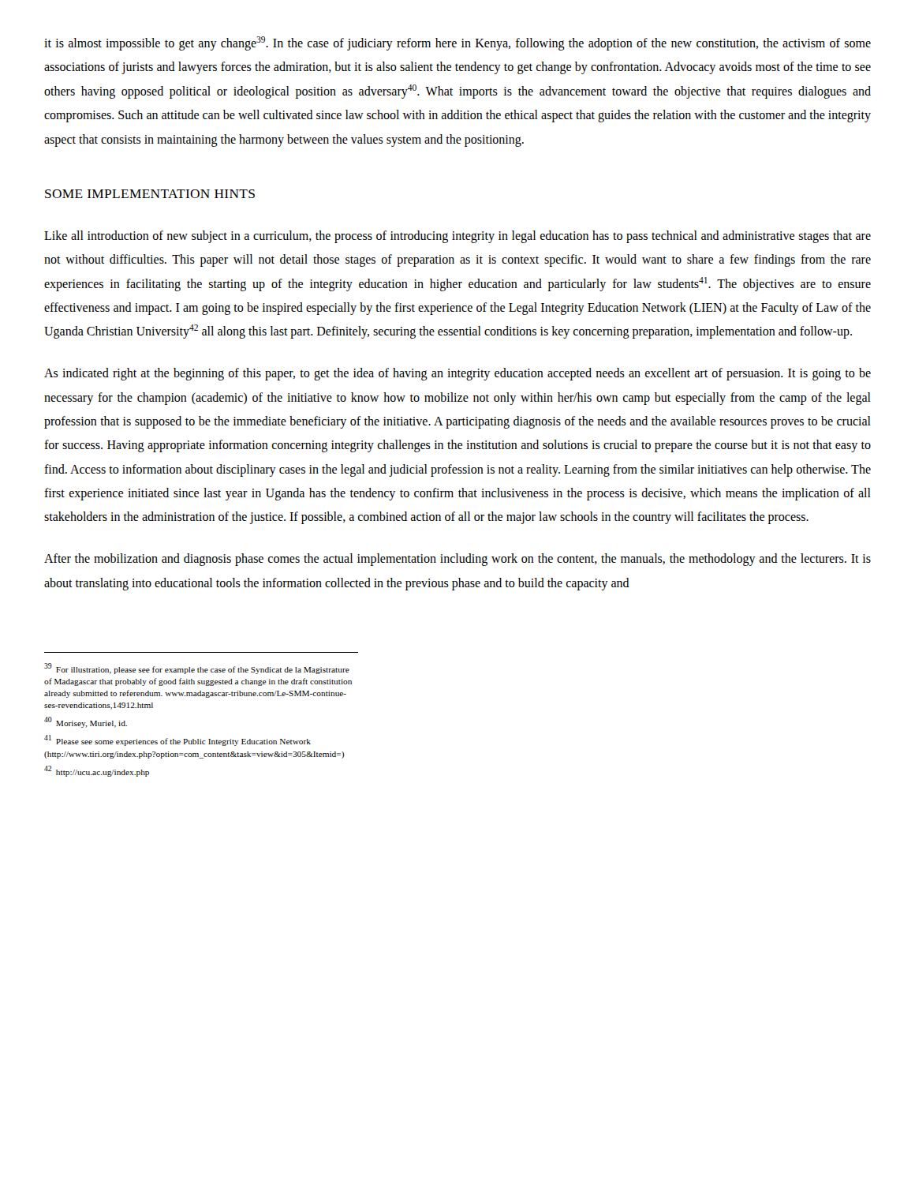it is almost impossible to get any change39. In the case of judiciary reform here in Kenya, following the adoption of the new constitution, the activism of some associations of jurists and lawyers forces the admiration, but it is also salient the tendency to get change by confrontation. Advocacy avoids most of the time to see others having opposed political or ideological position as adversary40. What imports is the advancement toward the objective that requires dialogues and compromises. Such an attitude can be well cultivated since law school with in addition the ethical aspect that guides the relation with the customer and the integrity aspect that consists in maintaining the harmony between the values system and the positioning.
SOME IMPLEMENTATION HINTS
Like all introduction of new subject in a curriculum, the process of introducing integrity in legal education has to pass technical and administrative stages that are not without difficulties. This paper will not detail those stages of preparation as it is context specific. It would want to share a few findings from the rare experiences in facilitating the starting up of the integrity education in higher education and particularly for law students41. The objectives are to ensure effectiveness and impact. I am going to be inspired especially by the first experience of the Legal Integrity Education Network (LIEN) at the Faculty of Law of the Uganda Christian University42 all along this last part. Definitely, securing the essential conditions is key concerning preparation, implementation and follow-up.
As indicated right at the beginning of this paper, to get the idea of having an integrity education accepted needs an excellent art of persuasion. It is going to be necessary for the champion (academic) of the initiative to know how to mobilize not only within her/his own camp but especially from the camp of the legal profession that is supposed to be the immediate beneficiary of the initiative. A participating diagnosis of the needs and the available resources proves to be crucial for success. Having appropriate information concerning integrity challenges in the institution and solutions is crucial to prepare the course but it is not that easy to find. Access to information about disciplinary cases in the legal and judicial profession is not a reality. Learning from the similar initiatives can help otherwise. The first experience initiated since last year in Uganda has the tendency to confirm that inclusiveness in the process is decisive, which means the implication of all stakeholders in the administration of the justice. If possible, a combined action of all or the major law schools in the country will facilitates the process.
After the mobilization and diagnosis phase comes the actual implementation including work on the content, the manuals, the methodology and the lecturers. It is about translating into educational tools the information collected in the previous phase and to build the capacity and
39 For illustration, please see for example the case of the Syndicat de la Magistrature of Madagascar that probably of good faith suggested a change in the draft constitution already submitted to referendum. www.madagascar-tribune.com/Le-SMM-continue-ses-revendications,14912.html
40 Morisey, Muriel, id.
41 Please see some experiences of the Public Integrity Education Network
(http://www.tiri.org/index.php?option=com_content&task=view&id=305&Itemid=)
42 http://ucu.ac.ug/index.php